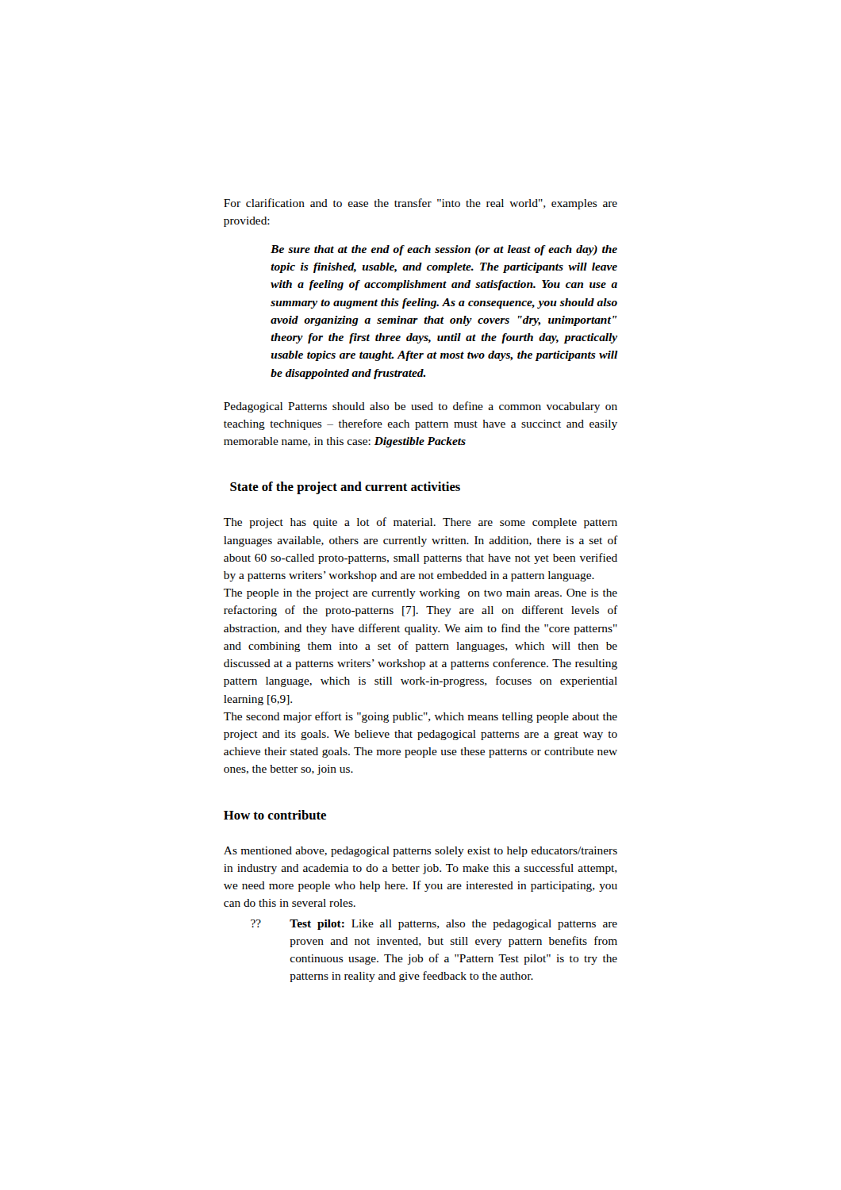For clarification and to ease the transfer "into the real world", examples are provided:
Be sure that at the end of each session (or at least of each day) the topic is finished, usable, and complete. The participants will leave with a feeling of accomplishment and satisfaction. You can use a summary to augment this feeling. As a consequence, you should also avoid organizing a seminar that only covers "dry, unimportant" theory for the first three days, until at the fourth day, practically usable topics are taught. After at most two days, the participants will be disappointed and frustrated.
Pedagogical Patterns should also be used to define a common vocabulary on teaching techniques – therefore each pattern must have a succinct and easily memorable name, in this case: Digestible Packets
State of the project and current activities
The project has quite a lot of material. There are some complete pattern languages available, others are currently written. In addition, there is a set of about 60 so-called proto-patterns, small patterns that have not yet been verified by a patterns writers’ workshop and are not embedded in a pattern language.
The people in the project are currently working on two main areas. One is the refactoring of the proto-patterns [7]. They are all on different levels of abstraction, and they have different quality. We aim to find the "core patterns" and combining them into a set of pattern languages, which will then be discussed at a patterns writers’ workshop at a patterns conference. The resulting pattern language, which is still work-in-progress, focuses on experiential learning [6,9].
The second major effort is "going public", which means telling people about the project and its goals. We believe that pedagogical patterns are a great way to achieve their stated goals. The more people use these patterns or contribute new ones, the better so, join us.
How to contribute
As mentioned above, pedagogical patterns solely exist to help educators/trainers in industry and academia to do a better job. To make this a successful attempt, we need more people who help here. If you are interested in participating, you can do this in several roles.
??Test pilot: Like all patterns, also the pedagogical patterns are proven and not invented, but still every pattern benefits from continuous usage. The job of a "Pattern Test pilot" is to try the patterns in reality and give feedback to the author.